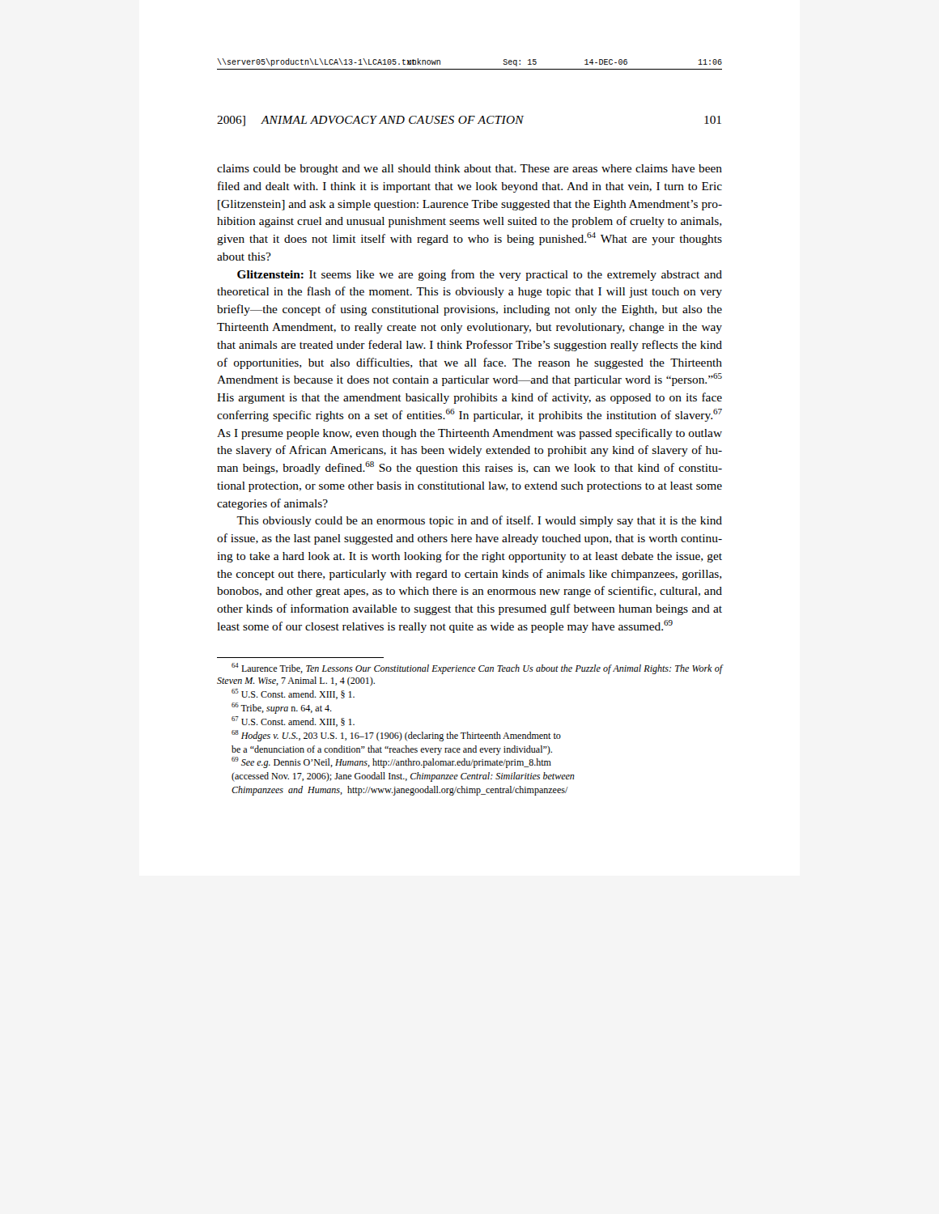\\server05\productn\L\LCA\13-1\LCA105.txt unknown Seq: 1514-DEC-0611:06
2006] ANIMAL ADVOCACY AND CAUSES OF ACTION 101
claims could be brought and we all should think about that. These are areas where claims have been filed and dealt with. I think it is important that we look beyond that. And in that vein, I turn to Eric [Glitzenstein] and ask a simple question: Laurence Tribe suggested that the Eighth Amendment’s prohibition against cruel and unusual punishment seems well suited to the problem of cruelty to animals, given that it does not limit itself with regard to who is being punished.64 What are your thoughts about this?
Glitzenstein: It seems like we are going from the very practical to the extremely abstract and theoretical in the flash of the moment. This is obviously a huge topic that I will just touch on very briefly—the concept of using constitutional provisions, including not only the Eighth, but also the Thirteenth Amendment, to really create not only evolutionary, but revolutionary, change in the way that animals are treated under federal law. I think Professor Tribe’s suggestion really reflects the kind of opportunities, but also difficulties, that we all face. The reason he suggested the Thirteenth Amendment is because it does not contain a particular word—and that particular word is “person.”65 His argument is that the amendment basically prohibits a kind of activity, as opposed to on its face conferring specific rights on a set of entities.66 In particular, it prohibits the institution of slavery.67 As I presume people know, even though the Thirteenth Amendment was passed specifically to outlaw the slavery of African Americans, it has been widely extended to prohibit any kind of slavery of human beings, broadly defined.68 So the question this raises is, can we look to that kind of constitutional protection, or some other basis in constitutional law, to extend such protections to at least some categories of animals?
This obviously could be an enormous topic in and of itself. I would simply say that it is the kind of issue, as the last panel suggested and others here have already touched upon, that is worth continuing to take a hard look at. It is worth looking for the right opportunity to at least debate the issue, get the concept out there, particularly with regard to certain kinds of animals like chimpanzees, gorillas, bonobos, and other great apes, as to which there is an enormous new range of scientific, cultural, and other kinds of information available to suggest that this presumed gulf between human beings and at least some of our closest relatives is really not quite as wide as people may have assumed.69
64 Laurence Tribe, Ten Lessons Our Constitutional Experience Can Teach Us about the Puzzle of Animal Rights: The Work of Steven M. Wise, 7 Animal L. 1, 4 (2001).
65 U.S. Const. amend. XIII, § 1.
66 Tribe, supra n. 64, at 4.
67 U.S. Const. amend. XIII, § 1.
68 Hodges v. U.S., 203 U.S. 1, 16–17 (1906) (declaring the Thirteenth Amendment to
be a “denunciation of a condition” that “reaches every race and every individual”).
69 See e.g. Dennis O’Neil, Humans, http://anthro.palomar.edu/primate/prim_8.htm
(accessed Nov. 17, 2006); Jane Goodall Inst., Chimpanzee Central: Similarities between
Chimpanzees and Humans, http://www.janegoodall.org/chimp_central/chimpanzees/